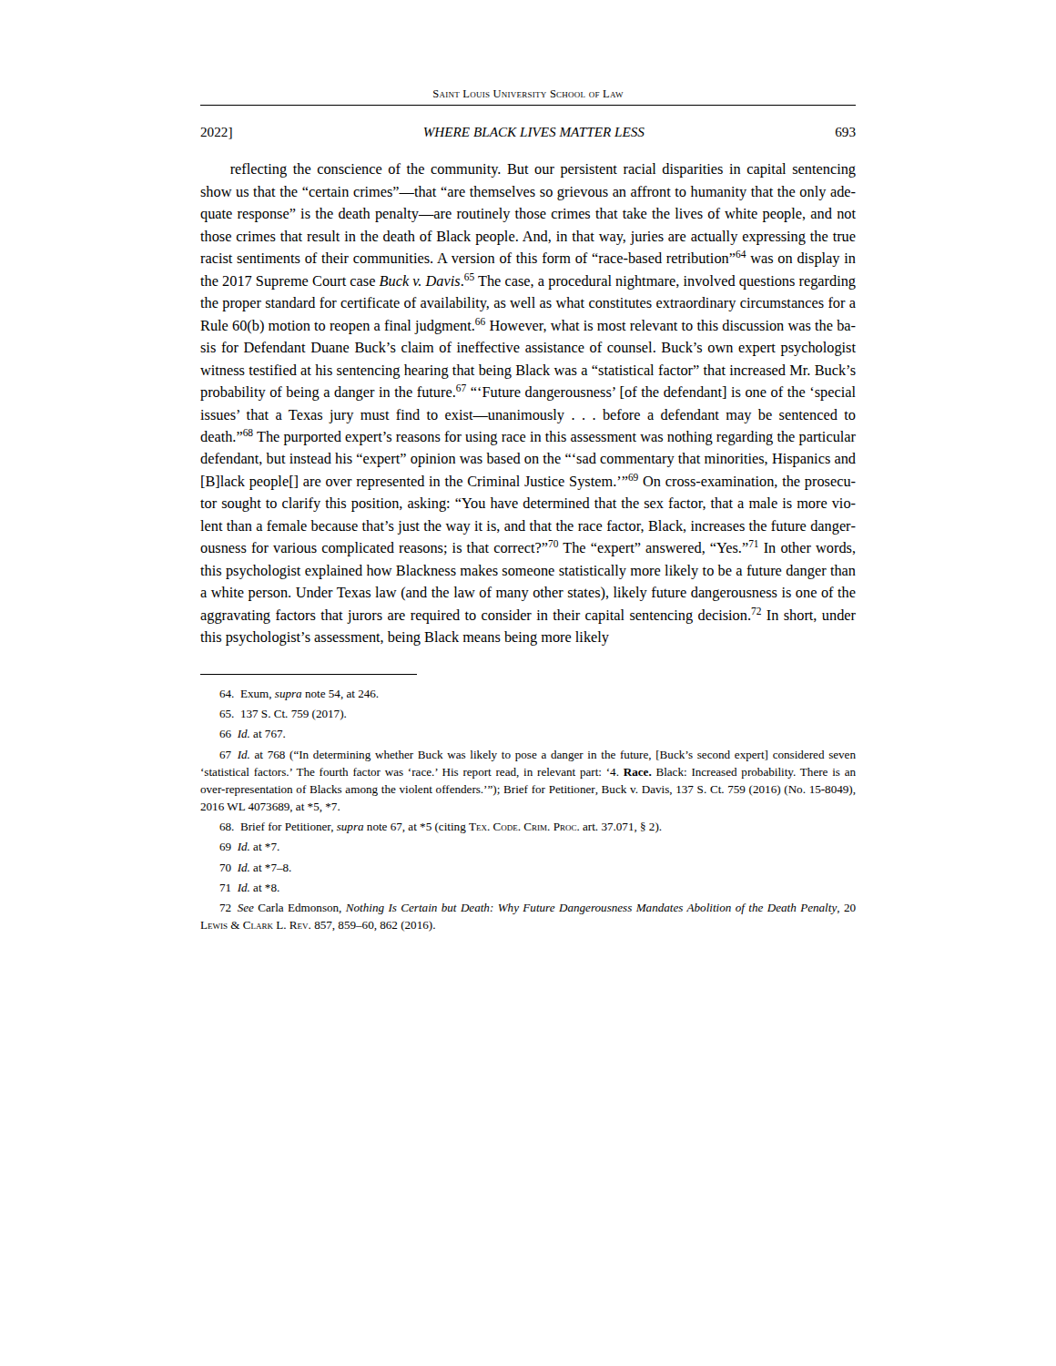Saint Louis University School of Law
2022] WHERE BLACK LIVES MATTER LESS 693
reflecting the conscience of the community. But our persistent racial disparities in capital sentencing show us that the “certain crimes”—that “are themselves so grievous an affront to humanity that the only adequate response” is the death penalty—are routinely those crimes that take the lives of white people, and not those crimes that result in the death of Black people. And, in that way, juries are actually expressing the true racist sentiments of their communities. A version of this form of “race-based retribution”64 was on display in the 2017 Supreme Court case Buck v. Davis.65 The case, a procedural nightmare, involved questions regarding the proper standard for certificate of availability, as well as what constitutes extraordinary circumstances for a Rule 60(b) motion to reopen a final judgment.66 However, what is most relevant to this discussion was the basis for Defendant Duane Buck’s claim of ineffective assistance of counsel. Buck’s own expert psychologist witness testified at his sentencing hearing that being Black was a “statistical factor” that increased Mr. Buck’s probability of being a danger in the future.67 “‘Future dangerousness’ [of the defendant] is one of the ‘special issues’ that a Texas jury must find to exist—unanimously . . . before a defendant may be sentenced to death.”68 The purported expert’s reasons for using race in this assessment was nothing regarding the particular defendant, but instead his “expert” opinion was based on the “‘sad commentary that minorities, Hispanics and [B]lack people[] are over represented in the Criminal Justice System.’”69 On cross-examination, the prosecutor sought to clarify this position, asking: “You have determined that the sex factor, that a male is more violent than a female because that’s just the way it is, and that the race factor, Black, increases the future dangerousness for various complicated reasons; is that correct?”70 The “expert” answered, “Yes.”71 In other words, this psychologist explained how Blackness makes someone statistically more likely to be a future danger than a white person. Under Texas law (and the law of many other states), likely future dangerousness is one of the aggravating factors that jurors are required to consider in their capital sentencing decision.72 In short, under this psychologist’s assessment, being Black means being more likely
Exum, supra note 54, at 246.
137 S. Ct. 759 (2017).
Id. at 767.
Id. at 768 (“In determining whether Buck was likely to pose a danger in the future, [Buck’s second expert] considered seven ‘statistical factors.’ The fourth factor was ‘race.’ His report read, in relevant part: ‘4. Race. Black: Increased probability. There is an over-representation of Blacks among the violent offenders.’”); Brief for Petitioner, Buck v. Davis, 137 S. Ct. 759 (2016) (No. 15-8049), 2016 WL 4073689, at *5, *7.
Brief for Petitioner, supra note 67, at *5 (citing Tex. Code. Crim. Proc. art. 37.071, § 2).
Id. at *7.
Id. at *7–8.
Id. at *8.
See Carla Edmonson, Nothing Is Certain but Death: Why Future Dangerousness Mandates Abolition of the Death Penalty, 20 Lewis & Clark L. Rev. 857, 859–60, 862 (2016).